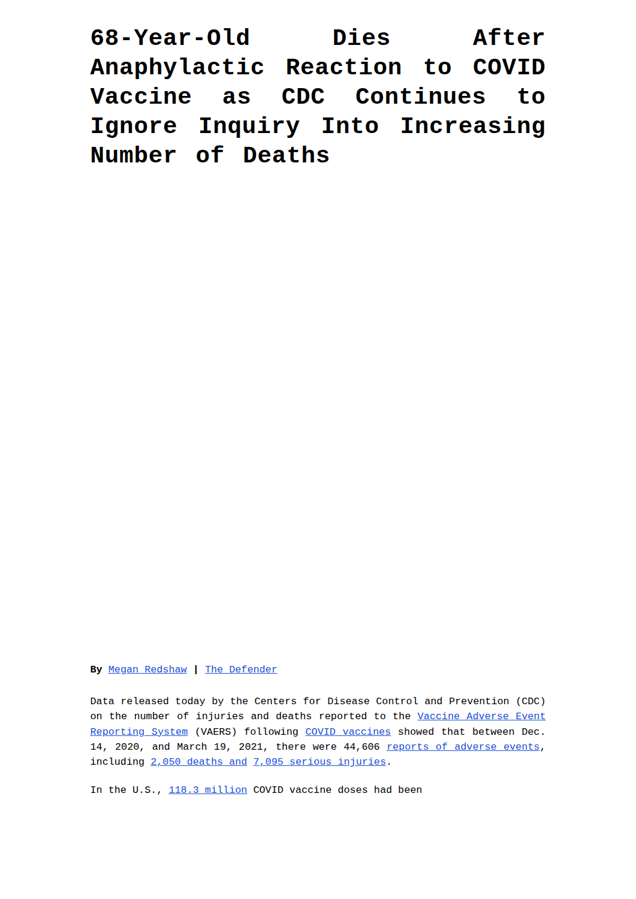68-Year-Old Dies After Anaphylactic Reaction to COVID Vaccine as CDC Continues to Ignore Inquiry Into Increasing Number of Deaths
By Megan Redshaw | The Defender
Data released today by the Centers for Disease Control and Prevention (CDC) on the number of injuries and deaths reported to the Vaccine Adverse Event Reporting System (VAERS) following COVID vaccines showed that between Dec. 14, 2020, and March 19, 2021, there were 44,606 reports of adverse events, including 2,050 deaths and 7,095 serious injuries.
In the U.S., 118.3 million COVID vaccine doses had been